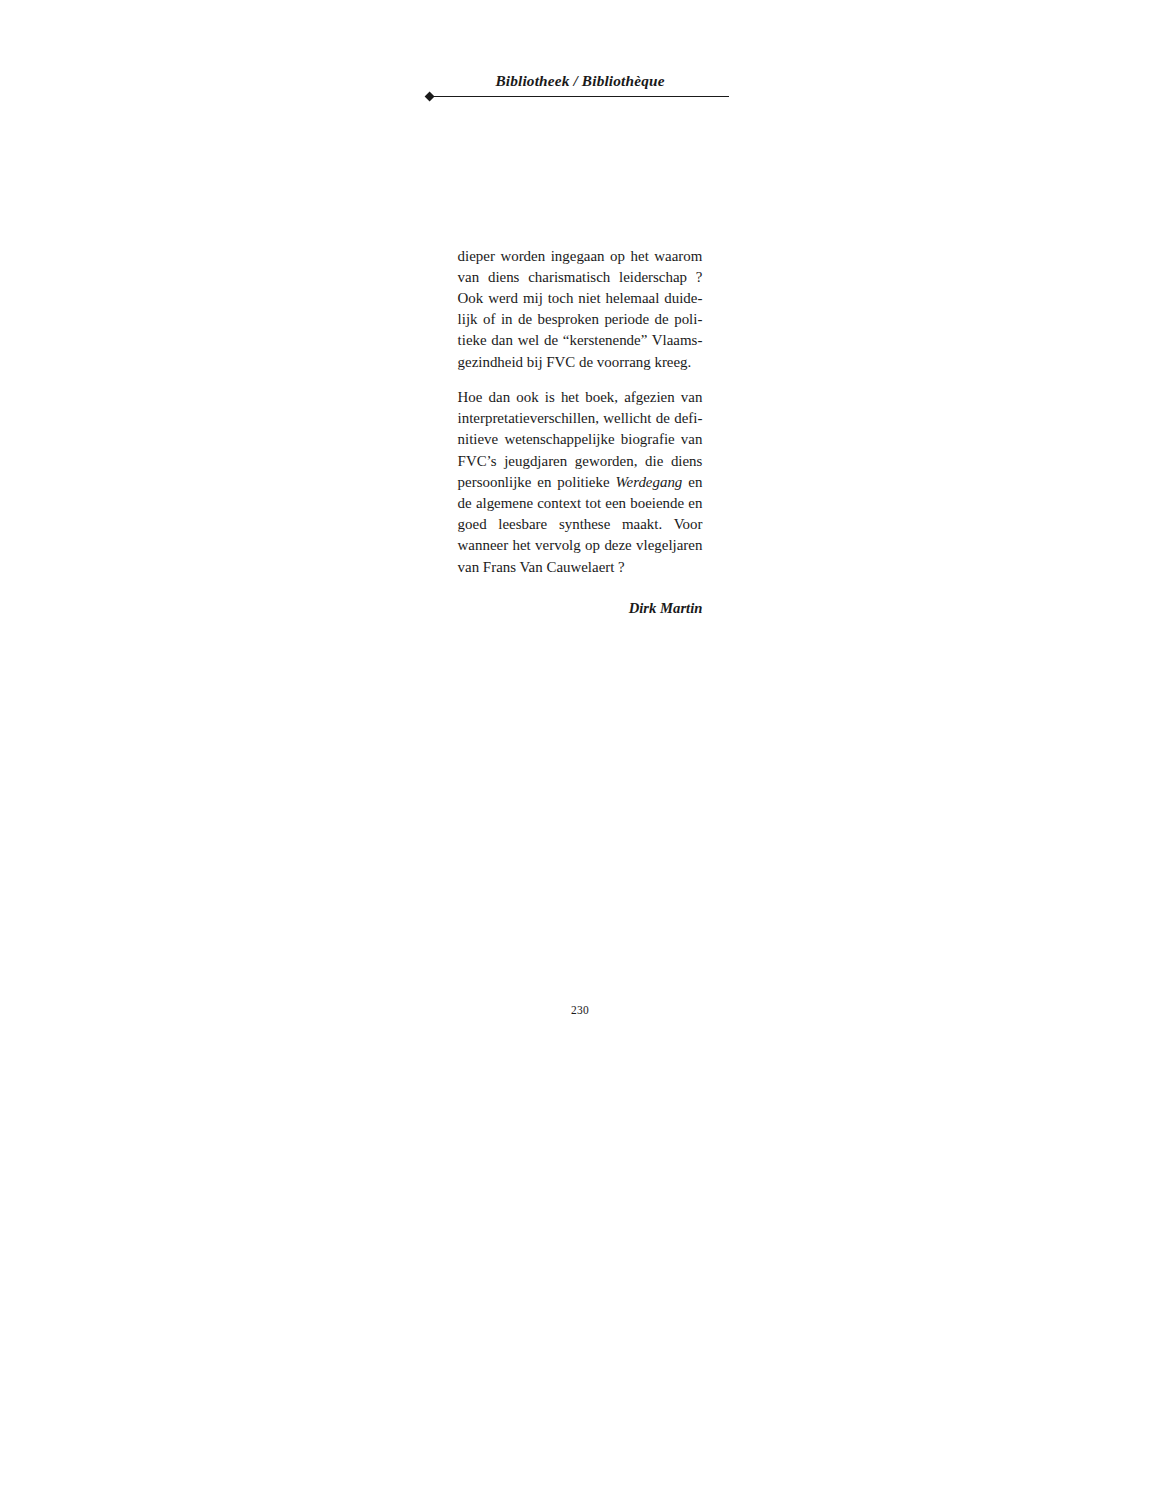Bibliotheek / Bibliothèque
dieper worden ingegaan op het waarom van diens charismatisch leiderschap ? Ook werd mij toch niet helemaal duidelijk of in de besproken periode de politieke dan wel de “kerstenende” Vlaamsgezindheid bij FVC de voorrang kreeg.
Hoe dan ook is het boek, afgezien van interpretatieverschillen, wellicht de definitieve wetenschappelijke biografie van FVC’s jeugdjaren geworden, die diens persoonlijke en politieke Werdegang en de algemene context tot een boeiende en goed leesbare synthese maakt. Voor wanneer het vervolg op deze vlegeljaren van Frans Van Cauwelaert ?
Dirk Martin
230